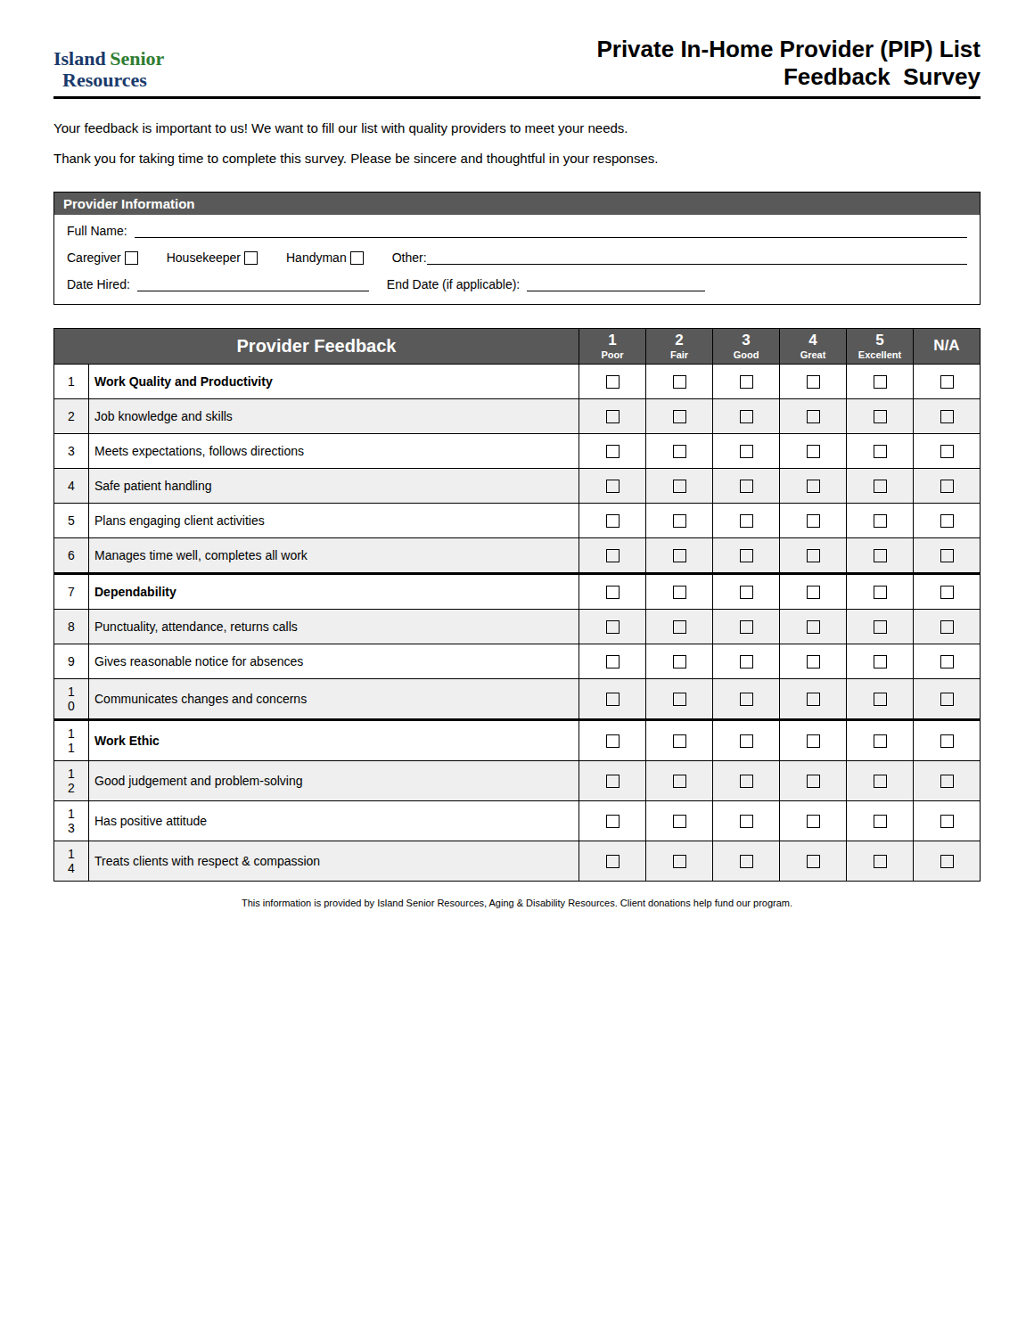Island Senior Resources
Private In-Home Provider (PIP) List
Feedback Survey
Your feedback is important to us! We want to fill our list with quality providers to meet your needs.
Thank you for taking time to complete this survey. Please be sincere and thoughtful in your responses.
Provider Information
Full Name:
Caregiver Housekeeper Handyman Other:
Date Hired: End Date (if applicable):
| Provider Feedback | 1 Poor | 2 Fair | 3 Good | 4 Great | 5 Excellent | N/A |
| --- | --- | --- | --- | --- | --- | --- |
| 1 | Work Quality and Productivity | | | | | | |
| 2 | Job knowledge and skills | | | | | | |
| 3 | Meets expectations, follows directions | | | | | | |
| 4 | Safe patient handling | | | | | | |
| 5 | Plans engaging client activities | | | | | | |
| 6 | Manages time well, completes all work | | | | | | |
| 7 | Dependability | | | | | | |
| 8 | Punctuality, attendance, returns calls | | | | | | |
| 9 | Gives reasonable notice for absences | | | | | | |
| 1 0 | Communicates changes and concerns | | | | | | |
| 1 1 | Work Ethic | | | | | | |
| 1 2 | Good judgement and problem-solving | | | | | | |
| 1 3 | Has positive attitude | | | | | | |
| 1 4 | Treats clients with respect & compassion | | | | | | |
This information is provided by Island Senior Resources, Aging & Disability Resources. Client donations help fund our program.